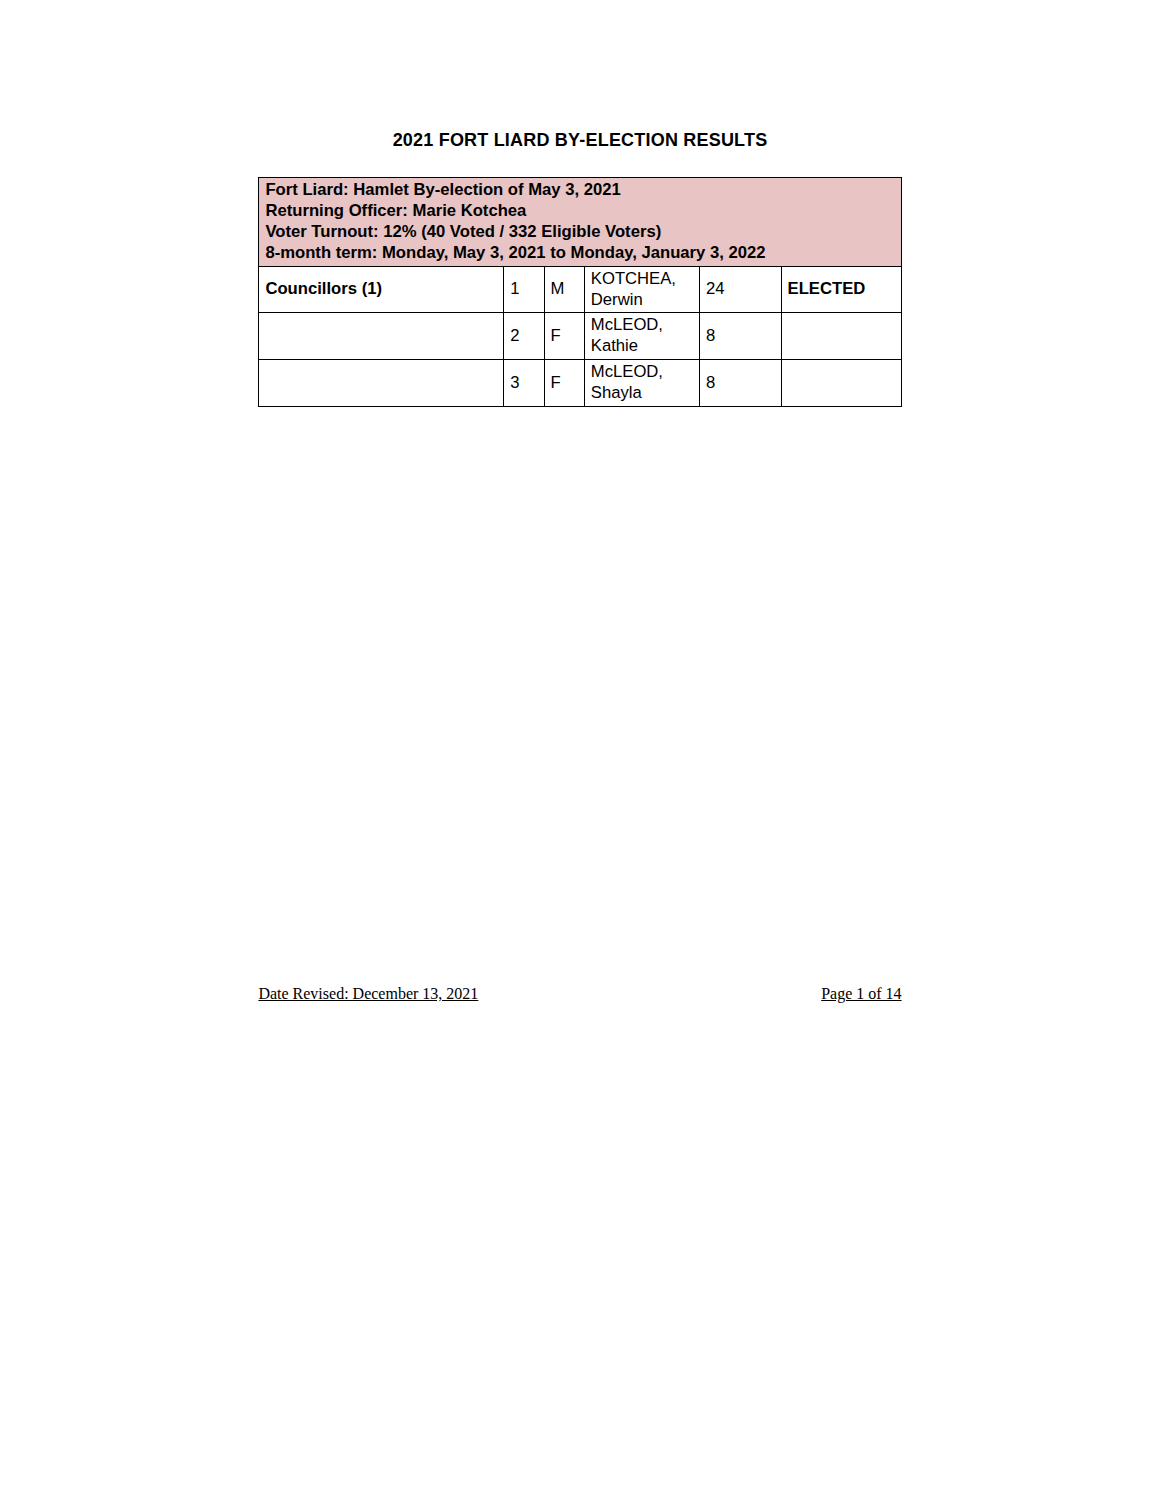2021 FORT LIARD BY-ELECTION RESULTS
| Fort Liard: Hamlet By-election of May 3, 2021 Returning Officer: Marie Kotchea Voter Turnout: 12% (40 Voted / 332 Eligible Voters) 8-month term: Monday, May 3, 2021 to Monday, January 3, 2022 |
| Councillors (1) | 1 | M | KOTCHEA, Derwin | 24 | ELECTED |
| | 2 | F | McLEOD, Kathie | 8 | |
| | 3 | F | McLEOD, Shayla | 8 | |
Date Revised: December 13, 2021 Page 1 of 14